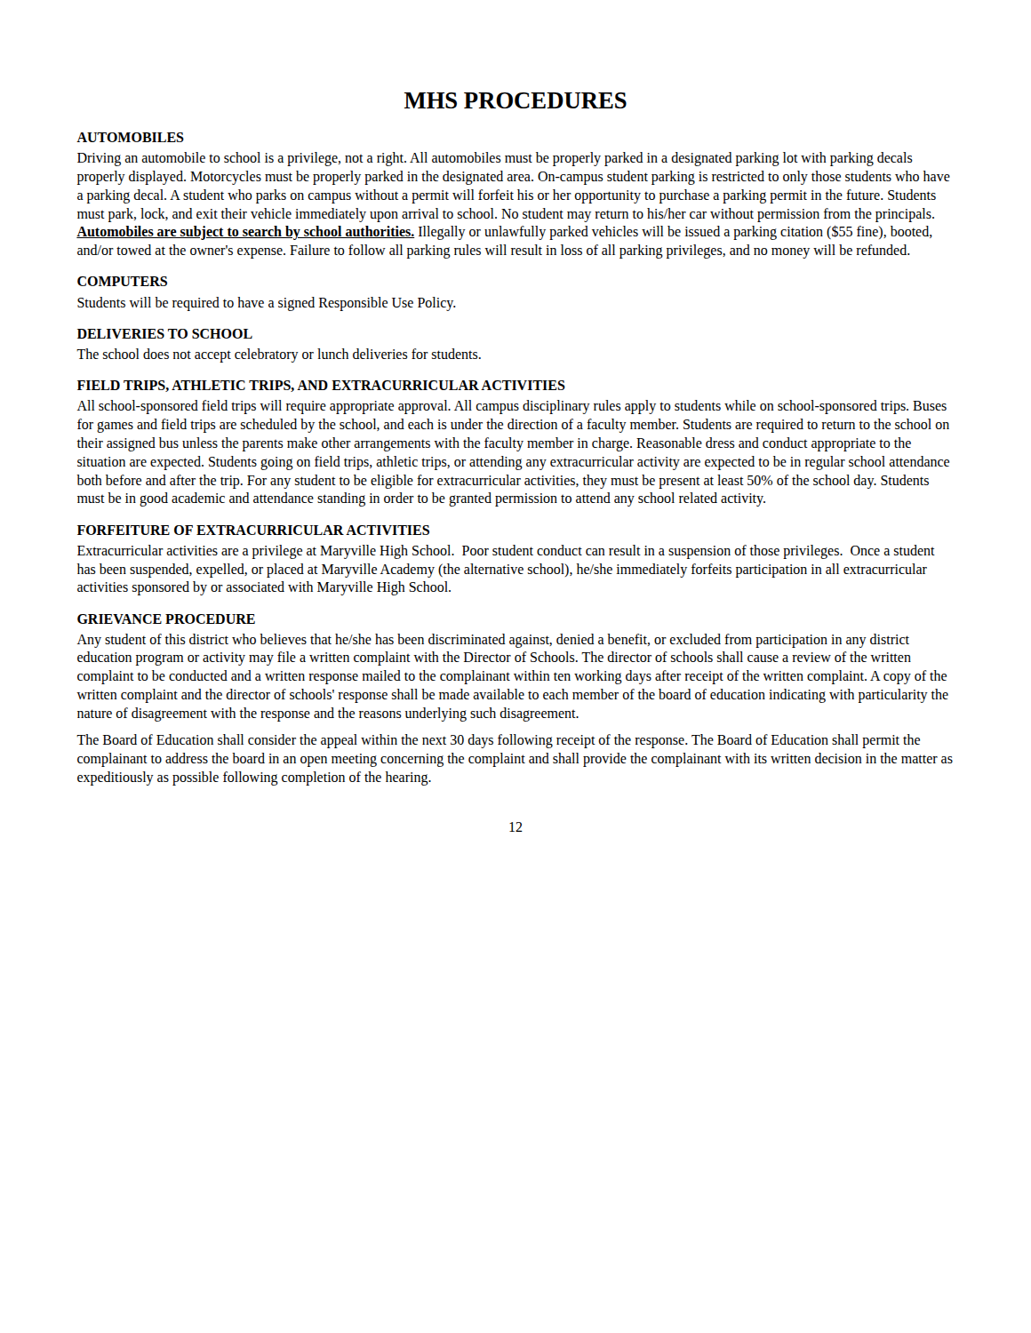MHS PROCEDURES
Automobiles
Driving an automobile to school is a privilege, not a right. All automobiles must be properly parked in a designated parking lot with parking decals properly displayed. Motorcycles must be properly parked in the designated area. On-campus student parking is restricted to only those students who have a parking decal. A student who parks on campus without a permit will forfeit his or her opportunity to purchase a parking permit in the future. Students must park, lock, and exit their vehicle immediately upon arrival to school. No student may return to his/her car without permission from the principals. Automobiles are subject to search by school authorities. Illegally or unlawfully parked vehicles will be issued a parking citation ($55 fine), booted, and/or towed at the owner's expense. Failure to follow all parking rules will result in loss of all parking privileges, and no money will be refunded.
Computers
Students will be required to have a signed Responsible Use Policy.
Deliveries to School
The school does not accept celebratory or lunch deliveries for students.
Field Trips, Athletic Trips, and Extracurricular Activities
All school-sponsored field trips will require appropriate approval. All campus disciplinary rules apply to students while on school-sponsored trips. Buses for games and field trips are scheduled by the school, and each is under the direction of a faculty member. Students are required to return to the school on their assigned bus unless the parents make other arrangements with the faculty member in charge. Reasonable dress and conduct appropriate to the situation are expected. Students going on field trips, athletic trips, or attending any extracurricular activity are expected to be in regular school attendance both before and after the trip. For any student to be eligible for extracurricular activities, they must be present at least 50% of the school day. Students must be in good academic and attendance standing in order to be granted permission to attend any school related activity.
Forfeiture of Extracurricular Activities
Extracurricular activities are a privilege at Maryville High School. Poor student conduct can result in a suspension of those privileges. Once a student has been suspended, expelled, or placed at Maryville Academy (the alternative school), he/she immediately forfeits participation in all extracurricular activities sponsored by or associated with Maryville High School.
Grievance Procedure
Any student of this district who believes that he/she has been discriminated against, denied a benefit, or excluded from participation in any district education program or activity may file a written complaint with the Director of Schools. The director of schools shall cause a review of the written complaint to be conducted and a written response mailed to the complainant within ten working days after receipt of the written complaint. A copy of the written complaint and the director of schools' response shall be made available to each member of the board of education indicating with particularity the nature of disagreement with the response and the reasons underlying such disagreement.
The Board of Education shall consider the appeal within the next 30 days following receipt of the response. The Board of Education shall permit the complainant to address the board in an open meeting concerning the complaint and shall provide the complainant with its written decision in the matter as expeditiously as possible following completion of the hearing.
12